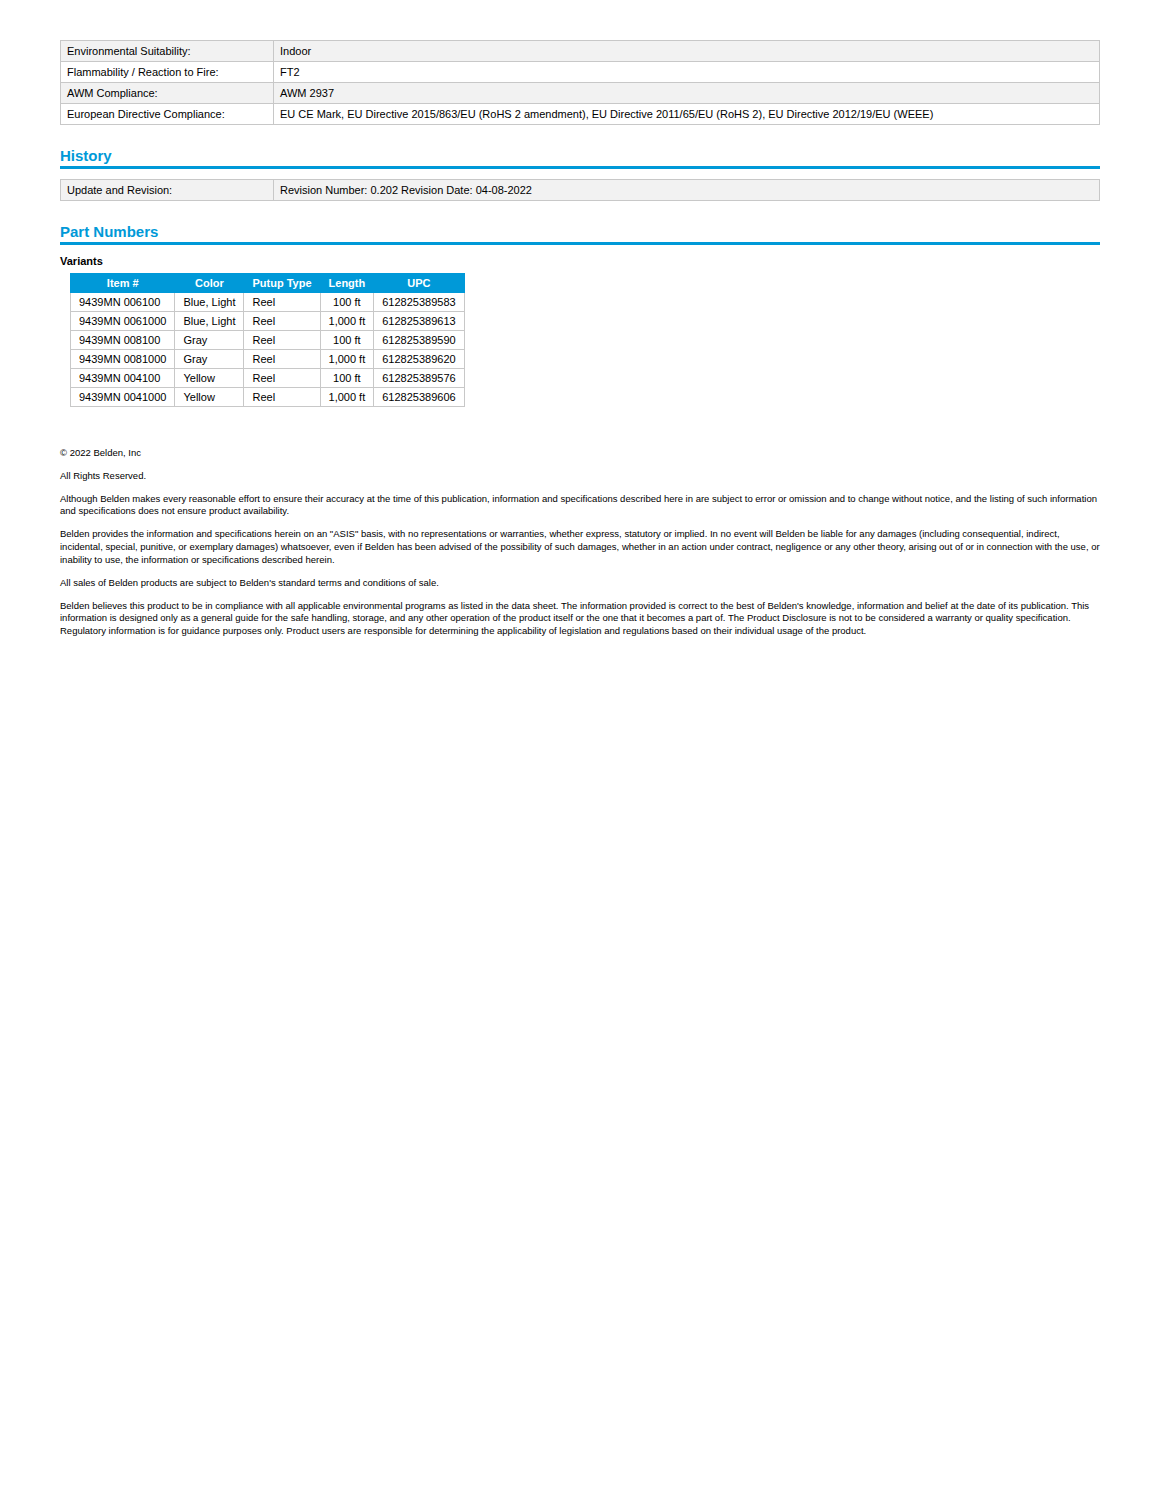| Environmental Suitability: | Indoor |
| Flammability / Reaction to Fire: | FT2 |
| AWM Compliance: | AWM 2937 |
| European Directive Compliance: | EU CE Mark, EU Directive 2015/863/EU (RoHS 2 amendment), EU Directive 2011/65/EU (RoHS 2), EU Directive 2012/19/EU (WEEE) |
History
| Update and Revision: | Revision Number: 0.202 Revision Date: 04-08-2022 |
Part Numbers
Variants
| Item # | Color | Putup Type | Length | UPC |
| --- | --- | --- | --- | --- |
| 9439MN 006100 | Blue, Light | Reel | 100 ft | 612825389583 |
| 9439MN 0061000 | Blue, Light | Reel | 1,000 ft | 612825389613 |
| 9439MN 008100 | Gray | Reel | 100 ft | 612825389590 |
| 9439MN 0081000 | Gray | Reel | 1,000 ft | 612825389620 |
| 9439MN 004100 | Yellow | Reel | 100 ft | 612825389576 |
| 9439MN 0041000 | Yellow | Reel | 1,000 ft | 612825389606 |
© 2022 Belden, Inc
All Rights Reserved.
Although Belden makes every reasonable effort to ensure their accuracy at the time of this publication, information and specifications described here in are subject to error or omission and to change without notice, and the listing of such information and specifications does not ensure product availability.
Belden provides the information and specifications herein on an "ASIS" basis, with no representations or warranties, whether express, statutory or implied. In no event will Belden be liable for any damages (including consequential, indirect, incidental, special, punitive, or exemplary damages) whatsoever, even if Belden has been advised of the possibility of such damages, whether in an action under contract, negligence or any other theory, arising out of or in connection with the use, or inability to use, the information or specifications described herein.
All sales of Belden products are subject to Belden's standard terms and conditions of sale.
Belden believes this product to be in compliance with all applicable environmental programs as listed in the data sheet. The information provided is correct to the best of Belden's knowledge, information and belief at the date of its publication. This information is designed only as a general guide for the safe handling, storage, and any other operation of the product itself or the one that it becomes a part of. The Product Disclosure is not to be considered a warranty or quality specification. Regulatory information is for guidance purposes only. Product users are responsible for determining the applicability of legislation and regulations based on their individual usage of the product.